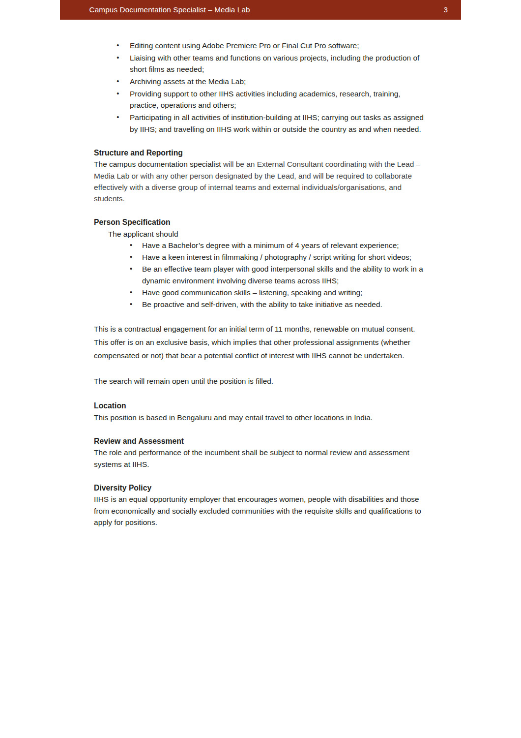Campus Documentation Specialist – Media Lab 3
Editing content using Adobe Premiere Pro or Final Cut Pro software;
Liaising with other teams and functions on various projects, including the production of short films as needed;
Archiving assets at the Media Lab;
Providing support to other IIHS activities including academics, research, training, practice, operations and others;
Participating in all activities of institution-building at IIHS; carrying out tasks as assigned by IIHS; and travelling on IIHS work within or outside the country as and when needed.
Structure and Reporting
The campus documentation specialist will be an External Consultant coordinating with the Lead – Media Lab or with any other person designated by the Lead, and will be required to collaborate effectively with a diverse group of internal teams and external individuals/organisations, and students.
Person Specification
The applicant should
Have a Bachelor’s degree with a minimum of 4 years of relevant experience;
Have a keen interest in filmmaking / photography / script writing for short videos;
Be an effective team player with good interpersonal skills and the ability to work in a dynamic environment involving diverse teams across IIHS;
Have good communication skills – listening, speaking and writing;
Be proactive and self-driven, with the ability to take initiative as needed.
This is a contractual engagement for an initial term of 11 months, renewable on mutual consent. This offer is on an exclusive basis, which implies that other professional assignments (whether compensated or not) that bear a potential conflict of interest with IIHS cannot be undertaken.
The search will remain open until the position is filled.
Location
This position is based in Bengaluru and may entail travel to other locations in India.
Review and Assessment
The role and performance of the incumbent shall be subject to normal review and assessment systems at IIHS.
Diversity Policy
IIHS is an equal opportunity employer that encourages women, people with disabilities and those from economically and socially excluded communities with the requisite skills and qualifications to apply for positions.